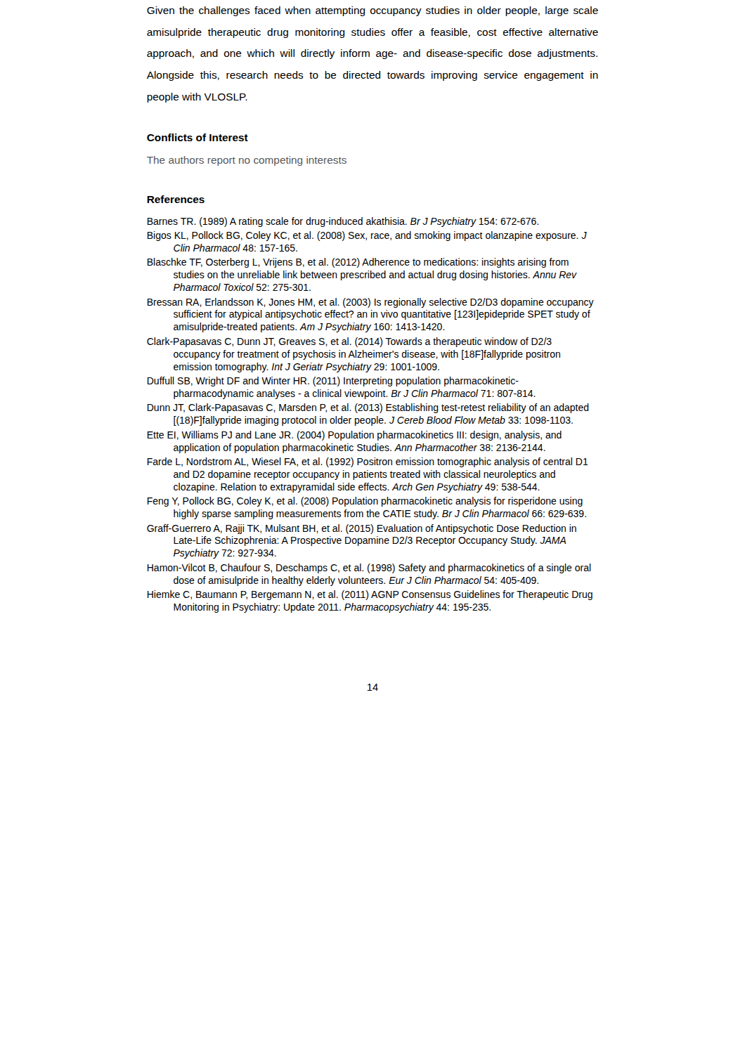Given the challenges faced when attempting occupancy studies in older people, large scale amisulpride therapeutic drug monitoring studies offer a feasible, cost effective alternative approach, and one which will directly inform age- and disease-specific dose adjustments. Alongside this, research needs to be directed towards improving service engagement in people with VLOSLP.
Conflicts of Interest
The authors report no competing interests
References
Barnes TR. (1989) A rating scale for drug-induced akathisia. Br J Psychiatry 154: 672-676.
Bigos KL, Pollock BG, Coley KC, et al. (2008) Sex, race, and smoking impact olanzapine exposure. J Clin Pharmacol 48: 157-165.
Blaschke TF, Osterberg L, Vrijens B, et al. (2012) Adherence to medications: insights arising from studies on the unreliable link between prescribed and actual drug dosing histories. Annu Rev Pharmacol Toxicol 52: 275-301.
Bressan RA, Erlandsson K, Jones HM, et al. (2003) Is regionally selective D2/D3 dopamine occupancy sufficient for atypical antipsychotic effect? an in vivo quantitative [123I]epidepride SPET study of amisulpride-treated patients. Am J Psychiatry 160: 1413-1420.
Clark-Papasavas C, Dunn JT, Greaves S, et al. (2014) Towards a therapeutic window of D2/3 occupancy for treatment of psychosis in Alzheimer's disease, with [18F]fallypride positron emission tomography. Int J Geriatr Psychiatry 29: 1001-1009.
Duffull SB, Wright DF and Winter HR. (2011) Interpreting population pharmacokinetic-pharmacodynamic analyses - a clinical viewpoint. Br J Clin Pharmacol 71: 807-814.
Dunn JT, Clark-Papasavas C, Marsden P, et al. (2013) Establishing test-retest reliability of an adapted [(18)F]fallypride imaging protocol in older people. J Cereb Blood Flow Metab 33: 1098-1103.
Ette EI, Williams PJ and Lane JR. (2004) Population pharmacokinetics III: design, analysis, and application of population pharmacokinetic Studies. Ann Pharmacother 38: 2136-2144.
Farde L, Nordstrom AL, Wiesel FA, et al. (1992) Positron emission tomographic analysis of central D1 and D2 dopamine receptor occupancy in patients treated with classical neuroleptics and clozapine. Relation to extrapyramidal side effects. Arch Gen Psychiatry 49: 538-544.
Feng Y, Pollock BG, Coley K, et al. (2008) Population pharmacokinetic analysis for risperidone using highly sparse sampling measurements from the CATIE study. Br J Clin Pharmacol 66: 629-639.
Graff-Guerrero A, Rajji TK, Mulsant BH, et al. (2015) Evaluation of Antipsychotic Dose Reduction in Late-Life Schizophrenia: A Prospective Dopamine D2/3 Receptor Occupancy Study. JAMA Psychiatry 72: 927-934.
Hamon-Vilcot B, Chaufour S, Deschamps C, et al. (1998) Safety and pharmacokinetics of a single oral dose of amisulpride in healthy elderly volunteers. Eur J Clin Pharmacol 54: 405-409.
Hiemke C, Baumann P, Bergemann N, et al. (2011) AGNP Consensus Guidelines for Therapeutic Drug Monitoring in Psychiatry: Update 2011. Pharmacopsychiatry 44: 195-235.
14